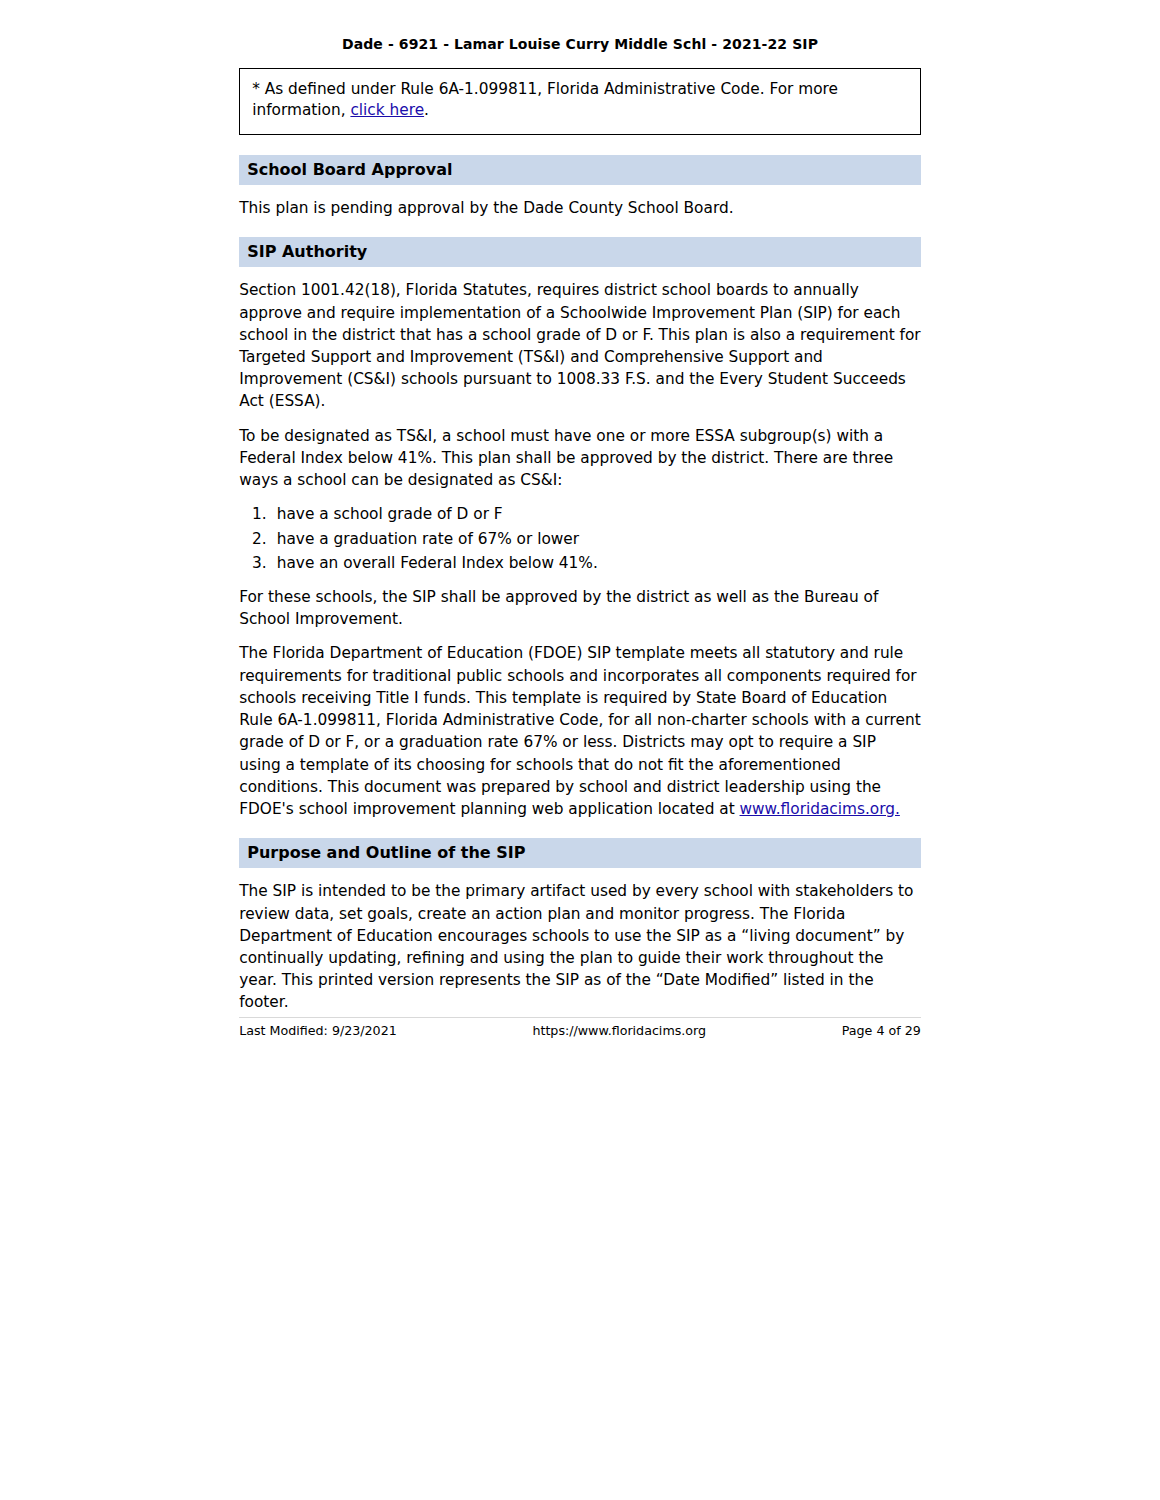Dade - 6921 - Lamar Louise Curry Middle Schl - 2021-22 SIP
* As defined under Rule 6A-1.099811, Florida Administrative Code. For more information, click here.
School Board Approval
This plan is pending approval by the Dade County School Board.
SIP Authority
Section 1001.42(18), Florida Statutes, requires district school boards to annually approve and require implementation of a Schoolwide Improvement Plan (SIP) for each school in the district that has a school grade of D or F. This plan is also a requirement for Targeted Support and Improvement (TS&I) and Comprehensive Support and Improvement (CS&I) schools pursuant to 1008.33 F.S. and the Every Student Succeeds Act (ESSA).
To be designated as TS&I, a school must have one or more ESSA subgroup(s) with a Federal Index below 41%. This plan shall be approved by the district. There are three ways a school can be designated as CS&I:
have a school grade of D or F
have a graduation rate of 67% or lower
have an overall Federal Index below 41%.
For these schools, the SIP shall be approved by the district as well as the Bureau of School Improvement.
The Florida Department of Education (FDOE) SIP template meets all statutory and rule requirements for traditional public schools and incorporates all components required for schools receiving Title I funds. This template is required by State Board of Education Rule 6A-1.099811, Florida Administrative Code, for all non-charter schools with a current grade of D or F, or a graduation rate 67% or less. Districts may opt to require a SIP using a template of its choosing for schools that do not fit the aforementioned conditions. This document was prepared by school and district leadership using the FDOE's school improvement planning web application located at www.floridacims.org.
Purpose and Outline of the SIP
The SIP is intended to be the primary artifact used by every school with stakeholders to review data, set goals, create an action plan and monitor progress. The Florida Department of Education encourages schools to use the SIP as a “living document” by continually updating, refining and using the plan to guide their work throughout the year. This printed version represents the SIP as of the “Date Modified” listed in the footer.
Last Modified: 9/23/2021
https://www.floridacims.org
Page 4 of 29